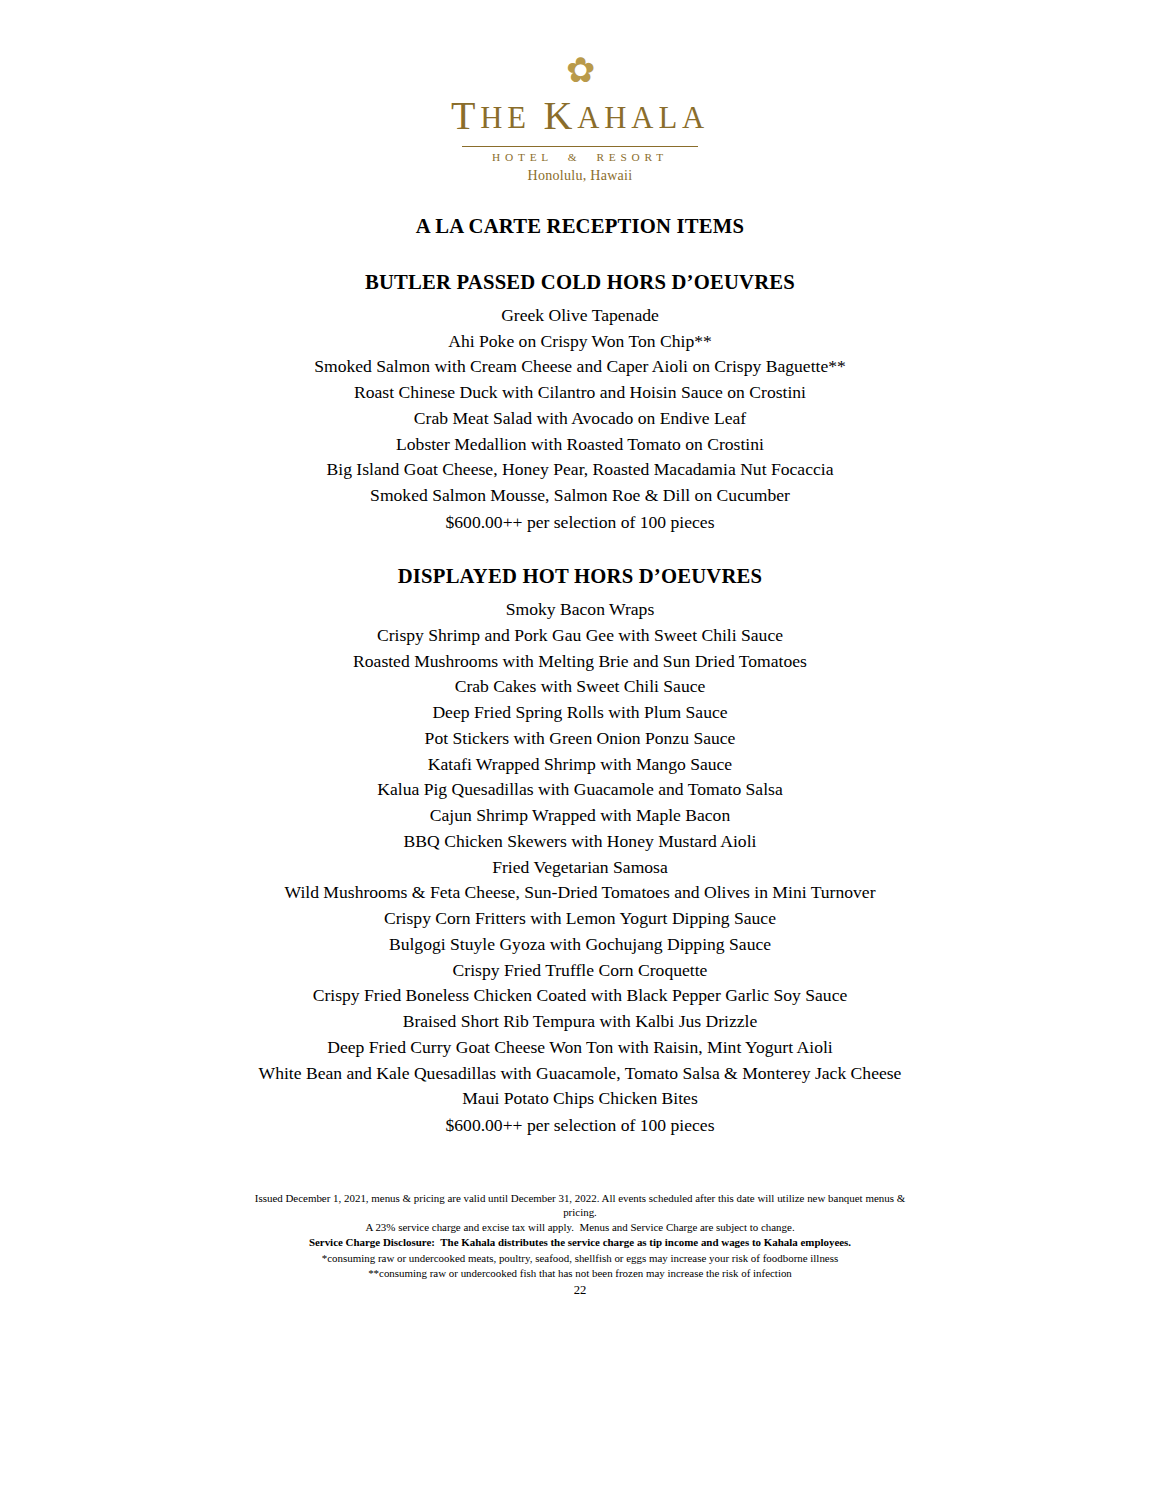✿
THE KAHALA
Hotel & Resort
Honolulu, Hawaii
A LA CARTE RECEPTION ITEMS
BUTLER PASSED COLD HORS D’OEUVRES
Greek Olive Tapenade
Ahi Poke on Crispy Won Ton Chip**
Smoked Salmon with Cream Cheese and Caper Aioli on Crispy Baguette**
Roast Chinese Duck with Cilantro and Hoisin Sauce on Crostini
Crab Meat Salad with Avocado on Endive Leaf
Lobster Medallion with Roasted Tomato on Crostini
Big Island Goat Cheese, Honey Pear, Roasted Macadamia Nut Focaccia
Smoked Salmon Mousse, Salmon Roe & Dill on Cucumber
$600.00++ per selection of 100 pieces
DISPLAYED HOT HORS D’OEUVRES
Smoky Bacon Wraps
Crispy Shrimp and Pork Gau Gee with Sweet Chili Sauce
Roasted Mushrooms with Melting Brie and Sun Dried Tomatoes
Crab Cakes with Sweet Chili Sauce
Deep Fried Spring Rolls with Plum Sauce
Pot Stickers with Green Onion Ponzu Sauce
Katafi Wrapped Shrimp with Mango Sauce
Kalua Pig Quesadillas with Guacamole and Tomato Salsa
Cajun Shrimp Wrapped with Maple Bacon
BBQ Chicken Skewers with Honey Mustard Aioli
Fried Vegetarian Samosa
Wild Mushrooms & Feta Cheese, Sun-Dried Tomatoes and Olives in Mini Turnover
Crispy Corn Fritters with Lemon Yogurt Dipping Sauce
Bulgogi Stuyle Gyoza with Gochujang Dipping Sauce
Crispy Fried Truffle Corn Croquette
Crispy Fried Boneless Chicken Coated with Black Pepper Garlic Soy Sauce
Braised Short Rib Tempura with Kalbi Jus Drizzle
Deep Fried Curry Goat Cheese Won Ton with Raisin, Mint Yogurt Aioli
White Bean and Kale Quesadillas with Guacamole, Tomato Salsa & Monterey Jack Cheese
Maui Potato Chips Chicken Bites
$600.00++ per selection of 100 pieces
Issued December 1, 2021, menus & pricing are valid until December 31, 2022. All events scheduled after this date will utilize new banquet menus & pricing.
A 23% service charge and excise tax will apply. Menus and Service Charge are subject to change.
Service Charge Disclosure: The Kahala distributes the service charge as tip income and wages to Kahala employees.
*consuming raw or undercooked meats, poultry, seafood, shellfish or eggs may increase your risk of foodborne illness
**consuming raw or undercooked fish that has not been frozen may increase the risk of infection
22